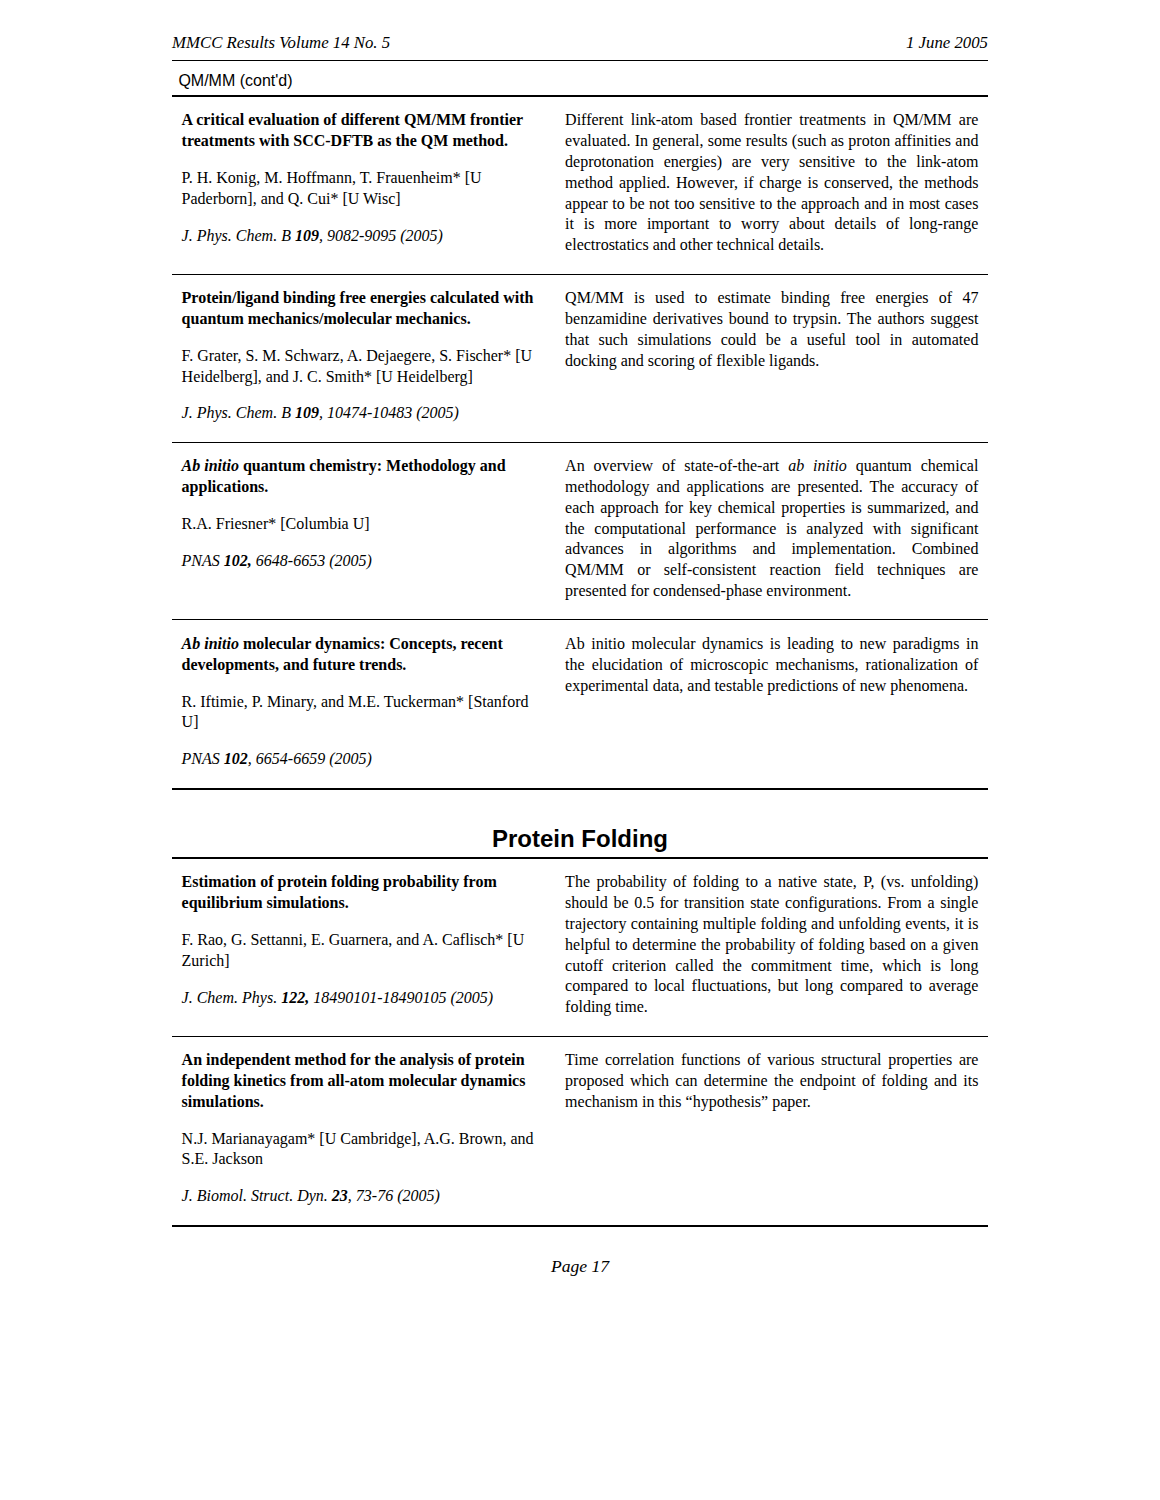MMCC Results Volume 14 No. 5 1 June 2005
QM/MM (cont'd)
| A critical evaluation of different QM/MM frontier treatments with SCC-DFTB as the QM method. P. H. Konig, M. Hoffmann, T. Frauenheim* [U Paderborn], and Q. Cui* [U Wisc] J. Phys. Chem. B 109 , 9082-9095 (2005) | Different link-atom based frontier treatments in QM/MM are evaluated. In general, some results (such as proton affinities and deprotonation energies) are very sensitive to the link-atom method applied. However, if charge is conserved, the methods appear to be not too sensitive to the approach and in most cases it is more important to worry about details of long-range electrostatics and other technical details. |
| Protein/ligand binding free energies calculated with quantum mechanics/molecular mechanics. F. Grater, S. M. Schwarz, A. Dejaegere, S. Fischer* [U Heidelberg], and J. C. Smith* [U Heidelberg] J. Phys. Chem. B 109 , 10474-10483 (2005) | QM/MM is used to estimate binding free energies of 47 benzamidine derivatives bound to trypsin. The authors suggest that such simulations could be a useful tool in automated docking and scoring of flexible ligands. |
| Ab initio quantum chemistry: Methodology and applications. R.A. Friesner* [Columbia U] PNAS 102, 6648-6653 (2005) | An overview of state-of-the-art ab initio quantum chemical methodology and applications are presented. The accuracy of each approach for key chemical properties is summarized, and the computational performance is analyzed with significant advances in algorithms and implementation. Combined QM/MM or self-consistent reaction field techniques are presented for condensed-phase environment. |
| Ab initio molecular dynamics: Concepts, recent developments, and future trends. R. Iftimie, P. Minary, and M.E. Tuckerman* [Stanford U] PNAS 102 , 6654-6659 (2005) | Ab initio molecular dynamics is leading to new paradigms in the elucidation of microscopic mechanisms, rationalization of experimental data, and testable predictions of new phenomena. |
Protein Folding
| Estimation of protein folding probability from equilibrium simulations. F. Rao, G. Settanni, E. Guarnera, and A. Caflisch* [U Zurich] J. Chem. Phys. 122, 18490101-18490105 (2005) | The probability of folding to a native state, P, (vs. unfolding) should be 0.5 for transition state configurations. From a single trajectory containing multiple folding and unfolding events, it is helpful to determine the probability of folding based on a given cutoff criterion called the commitment time, which is long compared to local fluctuations, but long compared to average folding time. |
| An independent method for the analysis of protein folding kinetics from all-atom molecular dynamics simulations. N.J. Marianayagam* [U Cambridge], A.G. Brown, and S.E. Jackson J. Biomol. Struct. Dyn. 23 , 73-76 (2005) | Time correlation functions of various structural properties are proposed which can determine the endpoint of folding and its mechanism in this “hypothesis” paper. |
Page 17